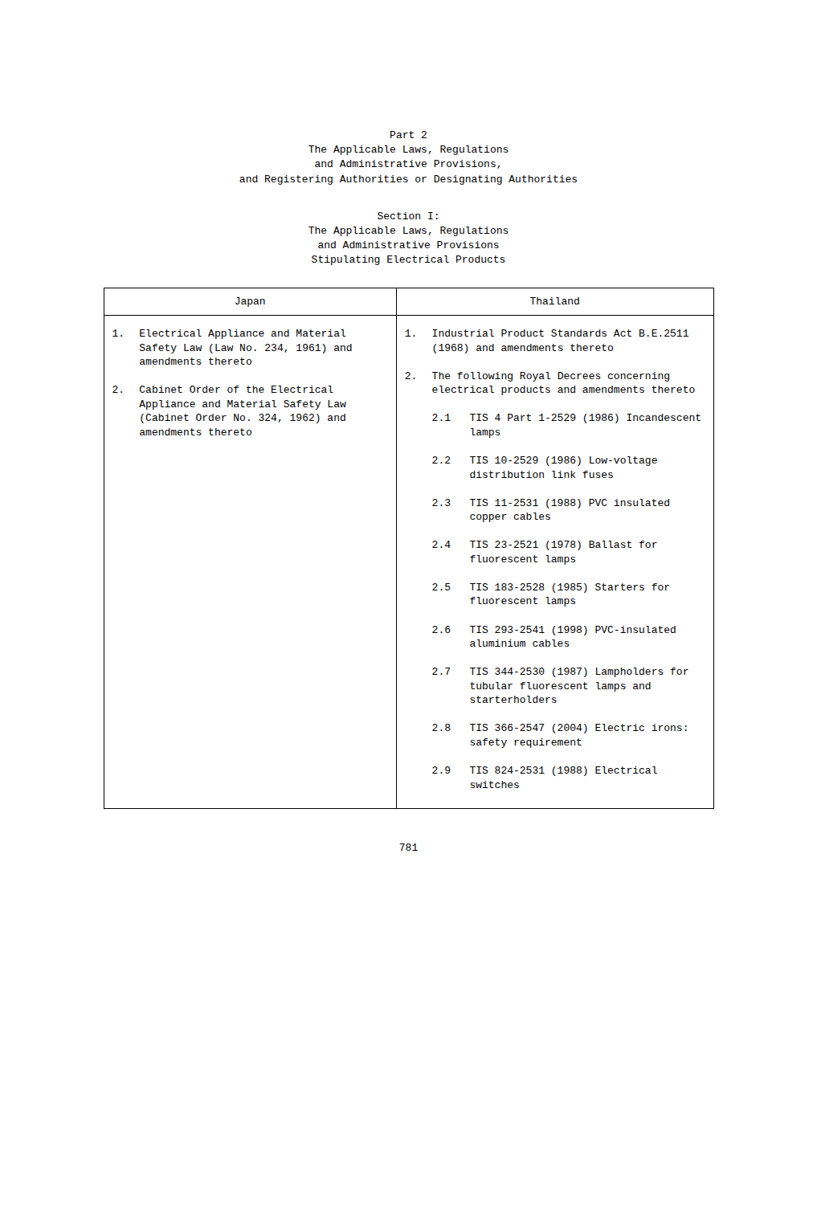Part 2
The Applicable Laws, Regulations
and Administrative Provisions,
and Registering Authorities or Designating Authorities
Section I:
The Applicable Laws, Regulations
and Administrative Provisions
Stipulating Electrical Products
| Japan | Thailand |
| --- | --- |
| / 1. / Electrical Appliance and Material Safety Law (Law No. 234, 1961) and amendments thereto / / 2. / Cabinet Order of the Electrical Appliance and Material Safety Law (Cabinet Order No. 324, 1962) and amendments thereto / | / 1. / Industrial Product Standards Act B.E.2511 (1968) and amendments thereto / / 2. / The following Royal Decrees concerning electrical products and amendments thereto / / / / 2.1 / TIS 4 Part 1-2529 (1986) Incandescent lamps / / 2.2 / TIS 10-2529 (1986) Low-voltage distribution link fuses / / 2.3 / TIS 11-2531 (1988) PVC insulated copper cables / / 2.4 / TIS 23-2521 (1978) Ballast for fluorescent lamps / / 2.5 / TIS 183-2528 (1985) Starters for fluorescent lamps / / 2.6 / TIS 293-2541 (1998) PVC-insulated aluminium cables / / 2.7 / TIS 344-2530 (1987) Lampholders for tubular fluorescent lamps and starterholders / / 2.8 / TIS 366-2547 (2004) Electric irons: safety requirement / / 2.9 / TIS 824-2531 (1988) Electrical switches / / |
781